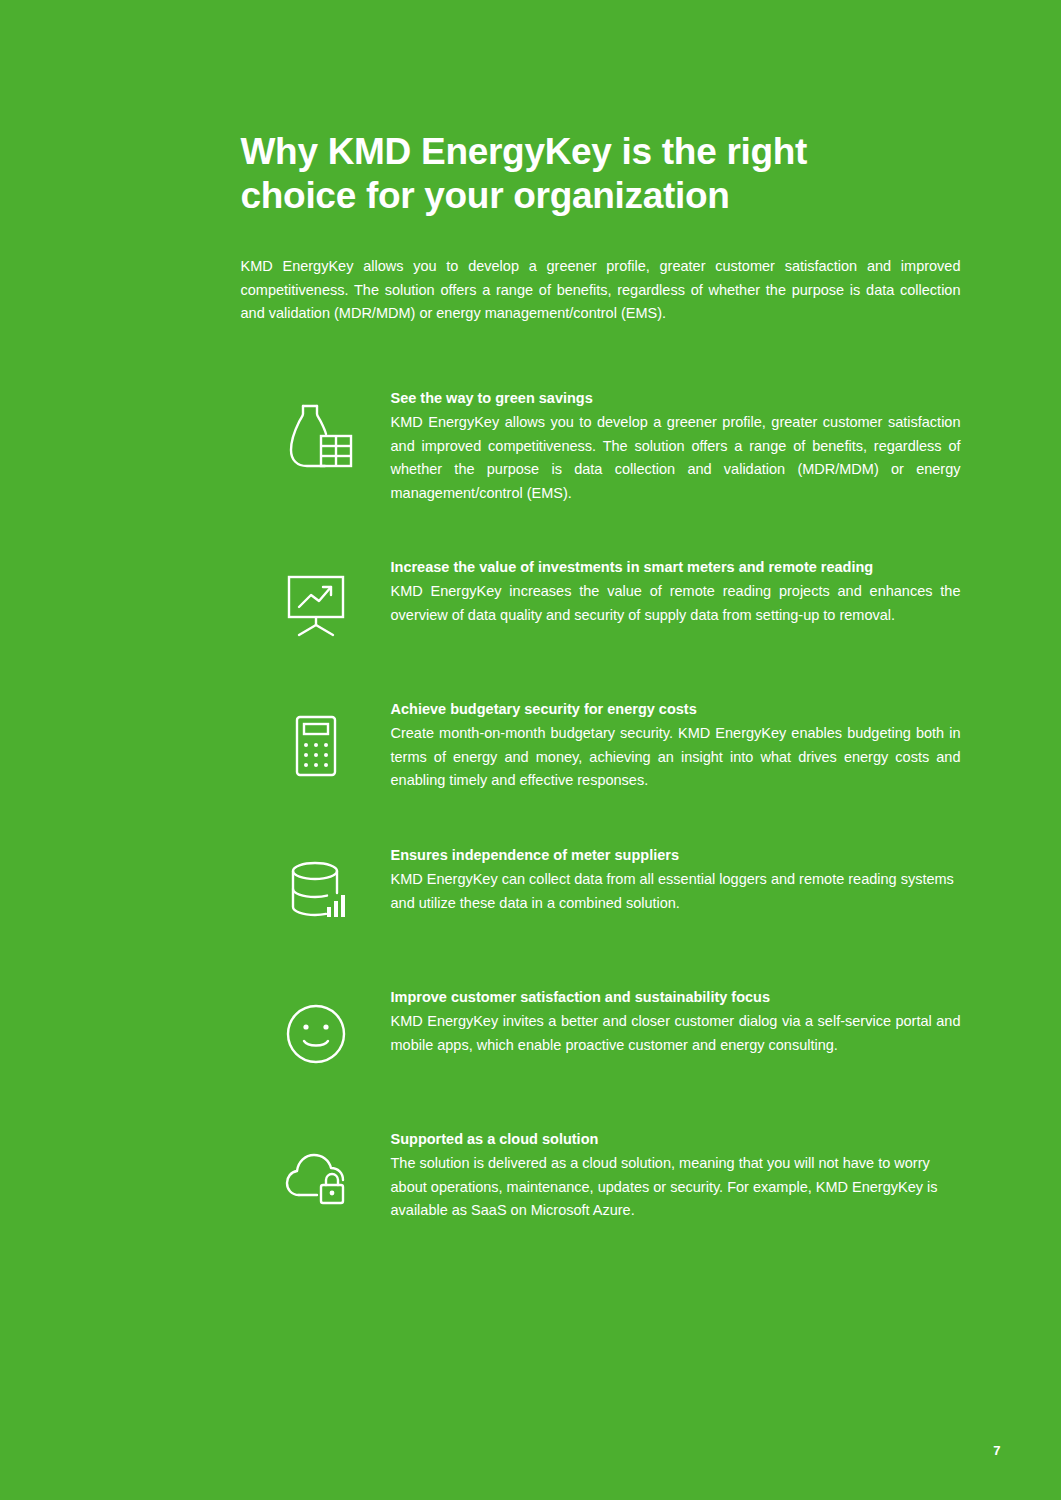Why KMD EnergyKey is the right
choice for your organization
KMD EnergyKey allows you to develop a greener profile, greater customer satisfaction and improved competitiveness. The solution offers a range of benefits, regardless of whether the purpose is data collection and validation (MDR/MDM) or energy management/control (EMS).
See the way to green savings
KMD EnergyKey allows you to develop a greener profile, greater customer satis­faction and improved competitiveness. The solution offers a range of benefits, regardless of whether the purpose is data collection and validation (MDR/MDM) or energy management/control (EMS).
Increase the value of investments in smart meters and remote reading
KMD EnergyKey increases the value of remote reading projects and enhances the overview of data quality and security of supply data from setting-up to removal.
Achieve budgetary security for energy costs
Create month-on-month budgetary security. KMD EnergyKey enables budgeting both in terms of energy and money, achieving an insight into what drives energy costs and enabling timely and effective responses.
Ensures independence of meter suppliers
KMD EnergyKey can collect data from all essential loggers and remote reading systems and utilize these data in a combined solution.
Improve customer satisfaction and sustainability focus
KMD EnergyKey invites a better and closer customer dialog via a self-service portal and mobile apps, which enable proactive customer and energy consulting.
Supported as a cloud solution
The solution is delivered as a cloud solution, meaning that you will not have to worry about operations, maintenance, updates or security. For example, KMD EnergyKey is available as SaaS on Microsoft Azure.
7